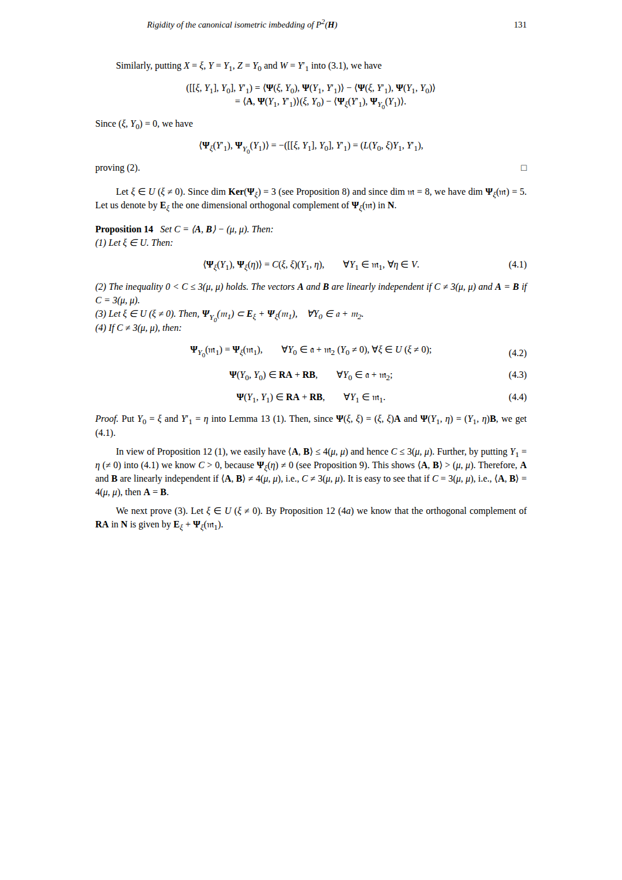Rigidity of the canonical isometric imbedding of P2(H) 131
Similarly, putting X = ξ, Y = Y1, Z = Y0 and W = Y′1 into (3.1), we have
([[ξ, Y1], Y0], Y′1) = ⟨Ψ(ξ, Y0), Ψ(Y1, Y′1)⟩ − ⟨Ψ(ξ, Y′1), Ψ(Y1, Y0)⟩ = ⟨A, Ψ(Y1, Y′1)⟩(ξ, Y0) − ⟨Ψξ(Y′1), ΨY0(Y1)⟩.
Since (ξ, Y0) = 0, we have
⟨Ψξ(Y′1), ΨY0(Y1)⟩ = −([[ξ, Y1], Y0], Y′1) = (L(Y0, ξ)Y1, Y′1),
proving (2). □
Let ξ ∈ U (ξ ≠ 0). Since dim Ker(Ψξ) = 3 (see Proposition 8) and since dim 𝔪 = 8, we have dim Ψξ(𝔪) = 5. Let us denote by Eξ the one dimensional orthogonal complement of Ψξ(𝔪) in N.
Proposition 14 Set C = ⟨A, B⟩ − (μ, μ). Then:
(1) Let ξ ∈ U. Then:
⟨Ψξ(Y1), Ψξ(η)⟩ = C(ξ, ξ)(Y1, η), ∀Y1 ∈ 𝔪1, ∀η ∈ V.
(4.1)
(2) The inequality 0 < C ≤ 3(μ, μ) holds. The vectors A and B are linearly independent if C ≠ 3(μ, μ) and A = B if C = 3(μ, μ).
(3) Let ξ ∈ U (ξ ≠ 0). Then, ΨY0(𝔪1) ⊂ Eξ + Ψξ(𝔪1), ∀Y0 ∈ 𝔞 + 𝔪2.
(4) If C ≠ 3(μ, μ), then:
ΨY0(𝔪1) = Ψξ(𝔪1), ∀Y0 ∈ 𝔞 + 𝔪2 (Y0 ≠ 0), ∀ξ ∈ U (ξ ≠ 0);
(4.2)
Ψ(Y0, Y0) ∈ RA + RB, ∀Y0 ∈ 𝔞 + 𝔪2;
(4.3)
Ψ(Y1, Y1) ∈ RA + RB, ∀Y1 ∈ 𝔪1.
(4.4)
Proof. Put Y0 = ξ and Y′1 = η into Lemma 13 (1). Then, since Ψ(ξ, ξ) = (ξ, ξ)A and Ψ(Y1, η) = (Y1, η)B, we get (4.1).
In view of Proposition 12 (1), we easily have ⟨A, B⟩ ≤ 4(μ, μ) and hence C ≤ 3(μ, μ). Further, by putting Y1 = η (≠ 0) into (4.1) we know C > 0, because Ψξ(η) ≠ 0 (see Proposition 9). This shows ⟨A, B⟩ > (μ, μ). Therefore, A and B are linearly independent if ⟨A, B⟩ ≠ 4(μ, μ), i.e., C ≠ 3(μ, μ). It is easy to see that if C = 3(μ, μ), i.e., ⟨A, B⟩ = 4(μ, μ), then A = B.
We next prove (3). Let ξ ∈ U (ξ ≠ 0). By Proposition 12 (4a) we know that the orthogonal complement of RA in N is given by Eξ + Ψξ(𝔪1).